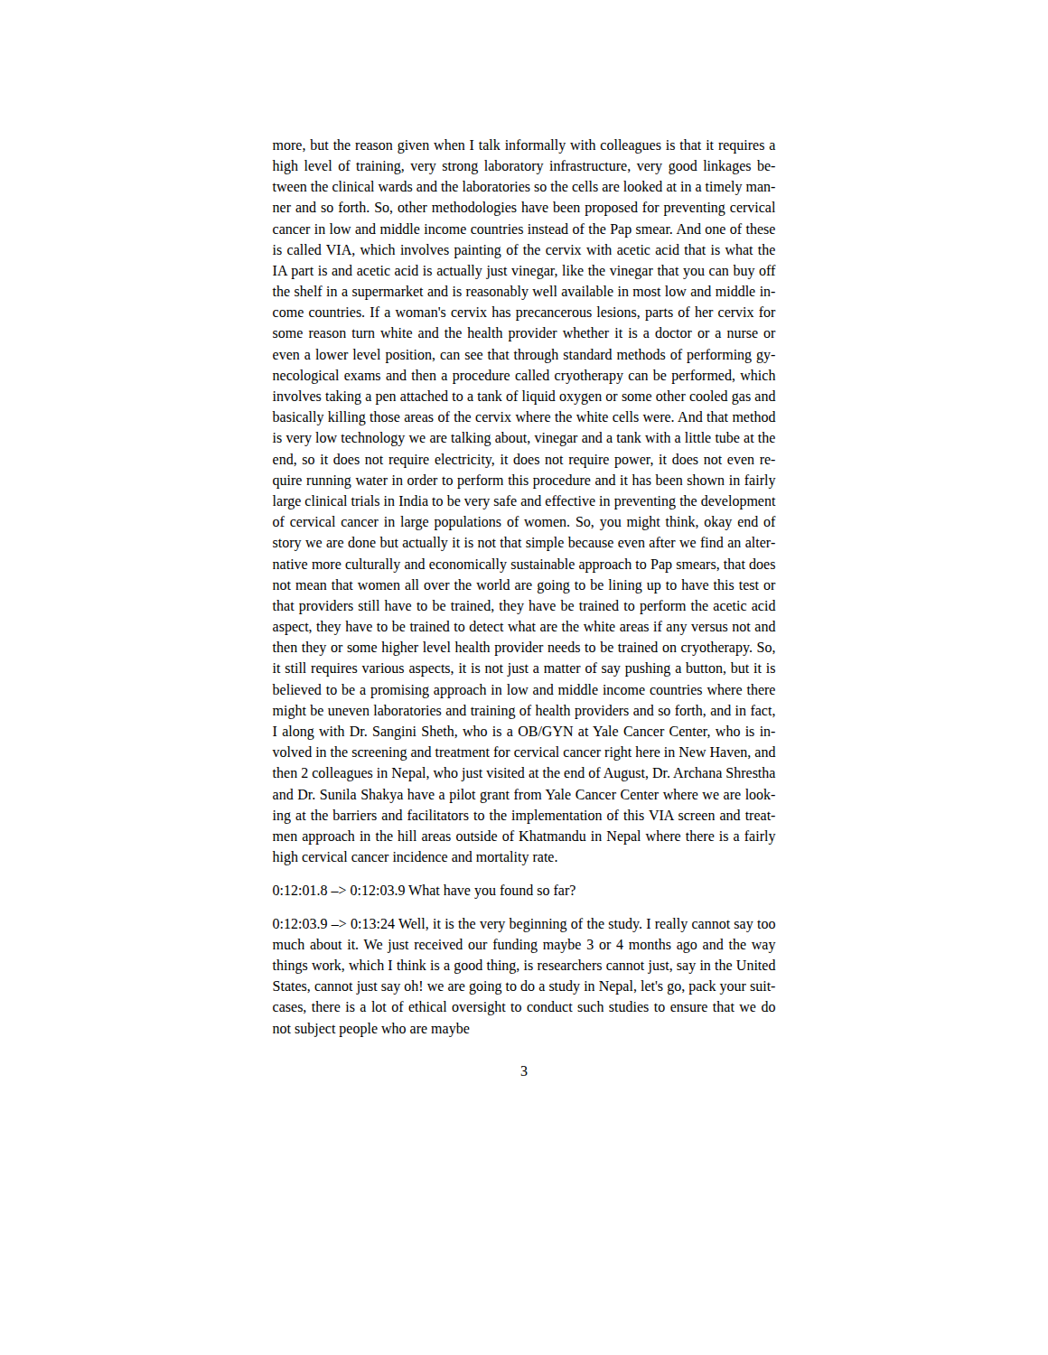more, but the reason given when I talk informally with colleagues is that it requires a high level of training, very strong laboratory infrastructure, very good linkages between the clinical wards and the laboratories so the cells are looked at in a timely manner and so forth. So, other methodologies have been proposed for preventing cervical cancer in low and middle income countries instead of the Pap smear. And one of these is called VIA, which involves painting of the cervix with acetic acid that is what the IA part is and acetic acid is actually just vinegar, like the vinegar that you can buy off the shelf in a supermarket and is reasonably well available in most low and middle income countries. If a woman's cervix has precancerous lesions, parts of her cervix for some reason turn white and the health provider whether it is a doctor or a nurse or even a lower level position, can see that through standard methods of performing gynecological exams and then a procedure called cryotherapy can be performed, which involves taking a pen attached to a tank of liquid oxygen or some other cooled gas and basically killing those areas of the cervix where the white cells were. And that method is very low technology we are talking about, vinegar and a tank with a little tube at the end, so it does not require electricity, it does not require power, it does not even require running water in order to perform this procedure and it has been shown in fairly large clinical trials in India to be very safe and effective in preventing the development of cervical cancer in large populations of women. So, you might think, okay end of story we are done but actually it is not that simple because even after we find an alternative more culturally and economically sustainable approach to Pap smears, that does not mean that women all over the world are going to be lining up to have this test or that providers still have to be trained, they have be trained to perform the acetic acid aspect, they have to be trained to detect what are the white areas if any versus not and then they or some higher level health provider needs to be trained on cryotherapy. So, it still requires various aspects, it is not just a matter of say pushing a button, but it is believed to be a promising approach in low and middle income countries where there might be uneven laboratories and training of health providers and so forth, and in fact, I along with Dr. Sangini Sheth, who is a OB/GYN at Yale Cancer Center, who is involved in the screening and treatment for cervical cancer right here in New Haven, and then 2 colleagues in Nepal, who just visited at the end of August, Dr. Archana Shrestha and Dr. Sunila Shakya have a pilot grant from Yale Cancer Center where we are looking at the barriers and facilitators to the implementation of this VIA screen and treatmen approach in the hill areas outside of Khatmandu in Nepal where there is a fairly high cervical cancer incidence and mortality rate.
0:12:01.8 –> 0:12:03.9 What have you found so far?
0:12:03.9 –> 0:13:24 Well, it is the very beginning of the study. I really cannot say too much about it. We just received our funding maybe 3 or 4 months ago and the way things work, which I think is a good thing, is researchers cannot just, say in the United States, cannot just say oh! we are going to do a study in Nepal, let's go, pack your suitcases, there is a lot of ethical oversight to conduct such studies to ensure that we do not subject people who are maybe
3